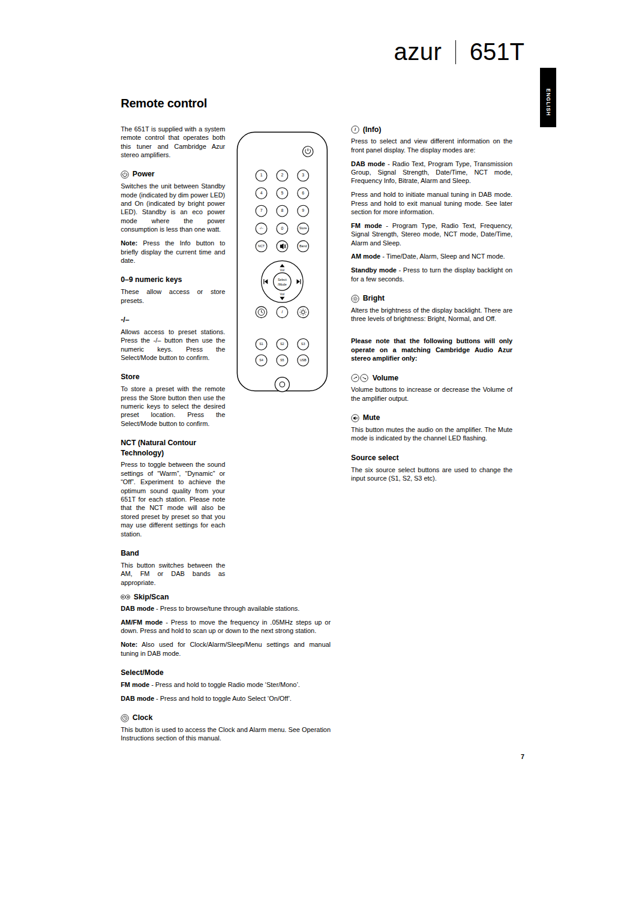ENGLISH
azur 651T
Remote control
The 651T is supplied with a system remote control that operates both this tuner and Cambridge Azur stereo amplifiers.
Power
Switches the unit between Standby mode (indicated by dim power LED) and On (indicated by bright power LED). Standby is an eco power mode where the power consumption is less than one watt.
Note: Press the Info button to briefly display the current time and date.
0–9 numeric keys
These allow access or store presets.
-/–
Allows access to preset stations. Press the -/– button then use the numeric keys. Press the Select/Mode button to confirm.
Store
To store a preset with the remote press the Store button then use the numeric keys to select the desired preset location. Press the Select/Mode button to confirm.
NCT (Natural Contour Technology)
Press to toggle between the sound settings of “Warm”, “Dynamic” or “Off”. Experiment to achieve the optimum sound quality from your 651T for each station. Please note that the NCT mode will also be stored preset by preset so that you may use different settings for each station.
Band
This button switches between the AM, FM or DAB bands as appropriate.
1 2 3 4 5 6 7 8 9 -/– 0 Store NCT Band Select /Mode Vol Vol i S1 S2 S3 S4 S5 USB
Skip/Scan
DAB mode - Press to browse/tune through available stations.
AM/FM mode - Press to move the frequency in .05MHz steps up or down. Press and hold to scan up or down to the next strong station.
Note: Also used for Clock/Alarm/Sleep/Menu settings and manual tuning in DAB mode.
Select/Mode
FM mode - Press and hold to toggle Radio mode ‘Ster/Mono’.
DAB mode - Press and hold to toggle Auto Select ‘On/Off’.
Clock
This button is used to access the Clock and Alarm menu. See Operation Instructions section of this manual.
i (Info)
Press to select and view different information on the front panel display. The display modes are:
DAB mode - Radio Text, Program Type, Transmission Group, Signal Strength, Date/Time, NCT mode, Frequency Info, Bitrate, Alarm and Sleep.
Press and hold to initiate manual tuning in DAB mode. Press and hold to exit manual tuning mode. See later section for more information.
FM mode - Program Type, Radio Text, Frequency, Signal Strength, Stereo mode, NCT mode, Date/Time, Alarm and Sleep.
AM mode - Time/Date, Alarm, Sleep and NCT mode.
Standby mode - Press to turn the display backlight on for a few seconds.
Bright
Alters the brightness of the display backlight. There are three levels of brightness: Bright, Normal, and Off.
Please note that the following buttons will only operate on a matching Cambridge Audio Azur stereo amplifier only:
Volume
Volume buttons to increase or decrease the Volume of the amplifier output.
Mute
This button mutes the audio on the amplifier. The Mute mode is indicated by the channel LED flashing.
Source select
The six source select buttons are used to change the input source (S1, S2, S3 etc).
7